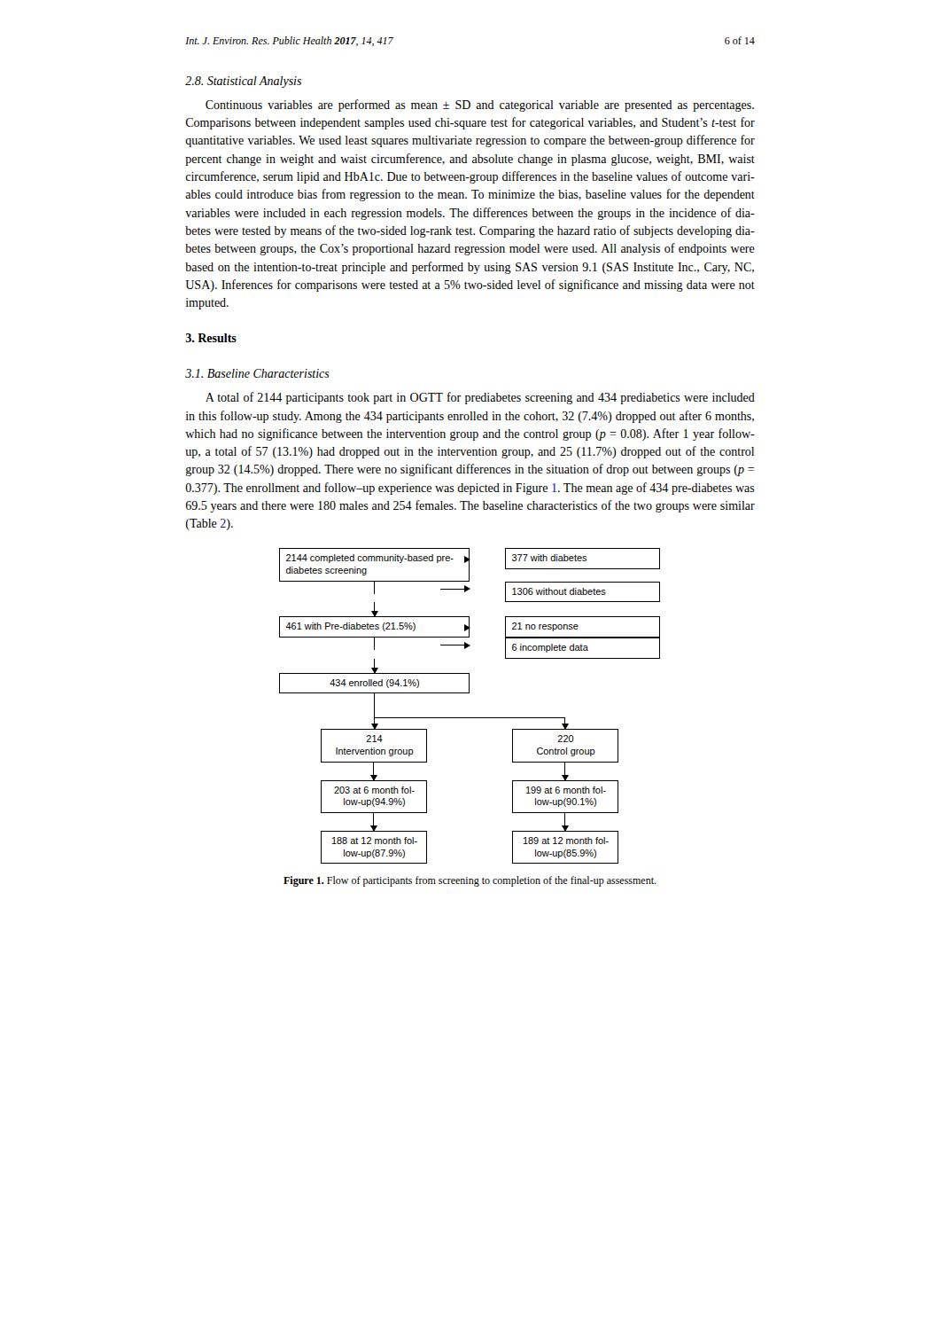Int. J. Environ. Res. Public Health 2017, 14, 417 6 of 14
2.8. Statistical Analysis
Continuous variables are performed as mean ± SD and categorical variable are presented as percentages. Comparisons between independent samples used chi-square test for categorical variables, and Student’s t-test for quantitative variables. We used least squares multivariate regression to compare the between-group difference for percent change in weight and waist circumference, and absolute change in plasma glucose, weight, BMI, waist circumference, serum lipid and HbA1c. Due to between-group differences in the baseline values of outcome variables could introduce bias from regression to the mean. To minimize the bias, baseline values for the dependent variables were included in each regression models. The differences between the groups in the incidence of diabetes were tested by means of the two-sided log-rank test. Comparing the hazard ratio of subjects developing diabetes between groups, the Cox’s proportional hazard regression model were used. All analysis of endpoints were based on the intention-to-treat principle and performed by using SAS version 9.1 (SAS Institute Inc., Cary, NC, USA). Inferences for comparisons were tested at a 5% two-sided level of significance and missing data were not imputed.
3. Results
3.1. Baseline Characteristics
A total of 2144 participants took part in OGTT for prediabetes screening and 434 prediabetics were included in this follow-up study. Among the 434 participants enrolled in the cohort, 32 (7.4%) dropped out after 6 months, which had no significance between the intervention group and the control group (p = 0.08). After 1 year follow-up, a total of 57 (13.1%) had dropped out in the intervention group, and 25 (11.7%) dropped out of the control group 32 (14.5%) dropped. There were no significant differences in the situation of drop out between groups (p = 0.377). The enrollment and follow–up experience was depicted in Figure 1. The mean age of 434 pre-diabetes was 69.5 years and there were 180 males and 254 females. The baseline characteristics of the two groups were similar (Table 2).
2144 completed community-based pre-diabetes screening
377 with diabetes
1306 without diabetes
461 with Pre-diabetes (21.5%)
21 no response
6 incomplete data
434 enrolled (94.1%)
214
Intervention group
203 at 6 month follow-up(94.9%)
188 at 12 month follow-up(87.9%)
220
Control group
199 at 6 month follow-up(90.1%)
189 at 12 month follow-up(85.9%)
Figure 1. Flow of participants from screening to completion of the final-up assessment.